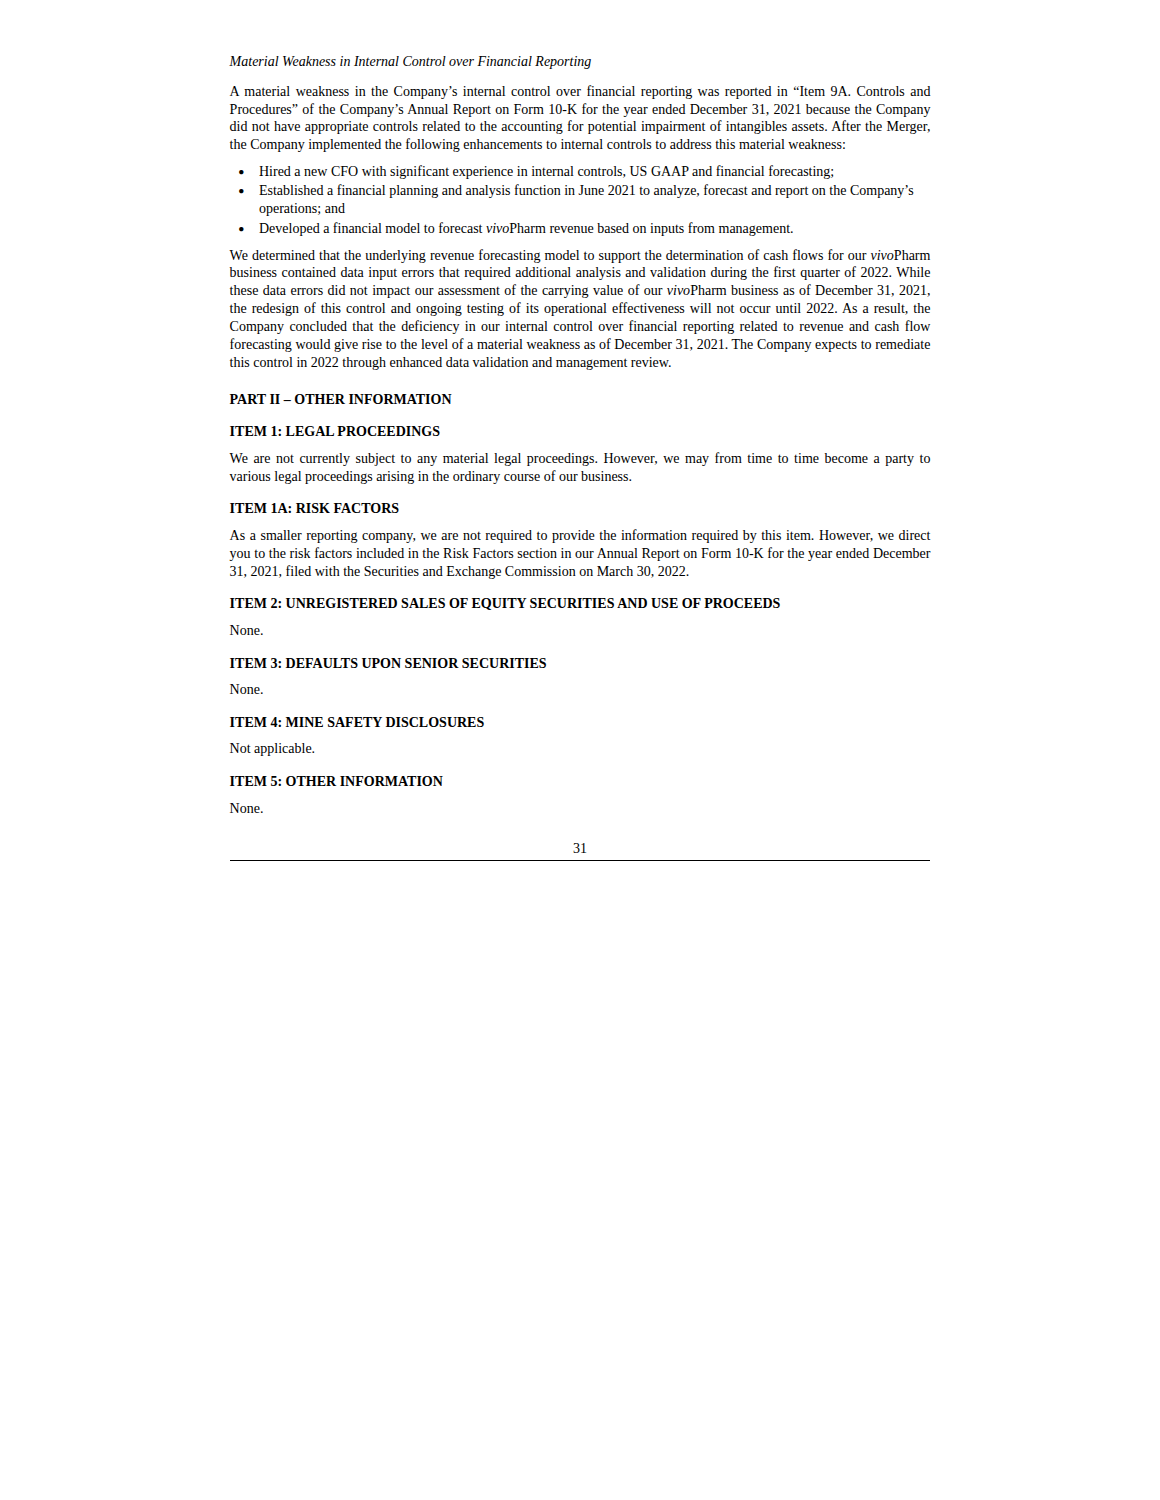Material Weakness in Internal Control over Financial Reporting
A material weakness in the Company’s internal control over financial reporting was reported in “Item 9A. Controls and Procedures” of the Company’s Annual Report on Form 10-K for the year ended December 31, 2021 because the Company did not have appropriate controls related to the accounting for potential impairment of intangibles assets. After the Merger, the Company implemented the following enhancements to internal controls to address this material weakness:
Hired a new CFO with significant experience in internal controls, US GAAP and financial forecasting;
Established a financial planning and analysis function in June 2021 to analyze, forecast and report on the Company’s operations; and
Developed a financial model to forecast vivo Pharm revenue based on inputs from management.
We determined that the underlying revenue forecasting model to support the determination of cash flows for our vivo Pharm business contained data input errors that required additional analysis and validation during the first quarter of 2022. While these data errors did not impact our assessment of the carrying value of our vivo Pharm business as of December 31, 2021, the redesign of this control and ongoing testing of its operational effectiveness will not occur until 2022. As a result, the Company concluded that the deficiency in our internal control over financial reporting related to revenue and cash flow forecasting would give rise to the level of a material weakness as of December 31, 2021. The Company expects to remediate this control in 2022 through enhanced data validation and management review.
PART II – OTHER INFORMATION
ITEM 1: LEGAL PROCEEDINGS
We are not currently subject to any material legal proceedings. However, we may from time to time become a party to various legal proceedings arising in the ordinary course of our business.
ITEM 1A: RISK FACTORS
As a smaller reporting company, we are not required to provide the information required by this item. However, we direct you to the risk factors included in the Risk Factors section in our Annual Report on Form 10-K for the year ended December 31, 2021, filed with the Securities and Exchange Commission on March 30, 2022.
ITEM 2: UNREGISTERED SALES OF EQUITY SECURITIES AND USE OF PROCEEDS
None.
ITEM 3: DEFAULTS UPON SENIOR SECURITIES
None.
ITEM 4: MINE SAFETY DISCLOSURES
Not applicable.
ITEM 5: OTHER INFORMATION
None.
31